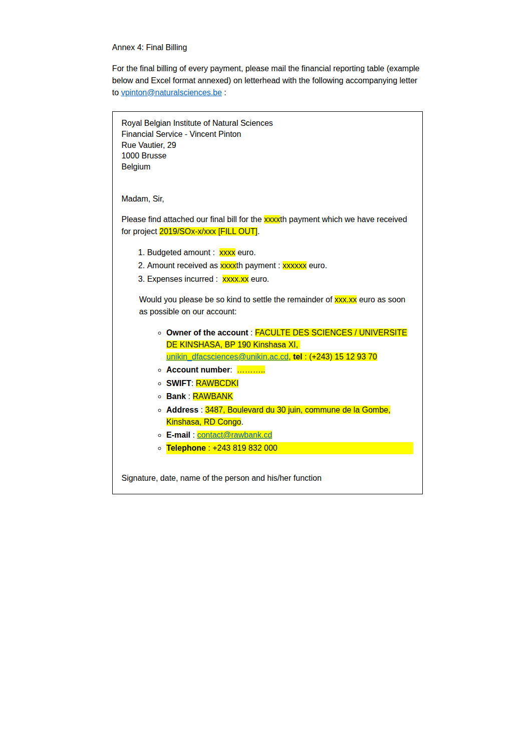Annex 4: Final Billing
For the final billing of every payment, please mail the financial reporting table (example below and Excel format annexed) on letterhead with the following accompanying letter to vpinton@naturalsciences.be :
Royal Belgian Institute of Natural Sciences
Financial Service - Vincent Pinton
Rue Vautier, 29
1000 Brusse
Belgium
Madam, Sir,
Please find attached our final bill for the xxxxth payment which we have received for project 2019/SOx-x/xxx [FILL OUT].
Budgeted amount : xxxx euro.
Amount received as xxxxth payment : xxxxxx euro.
Expenses incurred : xxxx.xx euro.
Would you please be so kind to settle the remainder of xxx.xx euro as soon as possible on our account:
Owner of the account : FACULTE DES SCIENCES / UNIVERSITE DE KINSHASA, BP 190 Kinshasa XI, unikin_dfacsciences@unikin.ac.cd, tel : (+243) 15 12 93 70
Account number: ………..
SWIFT: RAWBCDKI
Bank : RAWBANK
Address : 3487, Boulevard du 30 juin, commune de la Gombe, Kinshasa, RD Congo.
E-mail : contact@rawbank.cd
Telephone : +243 819 832 000
Signature, date, name of the person and his/her function